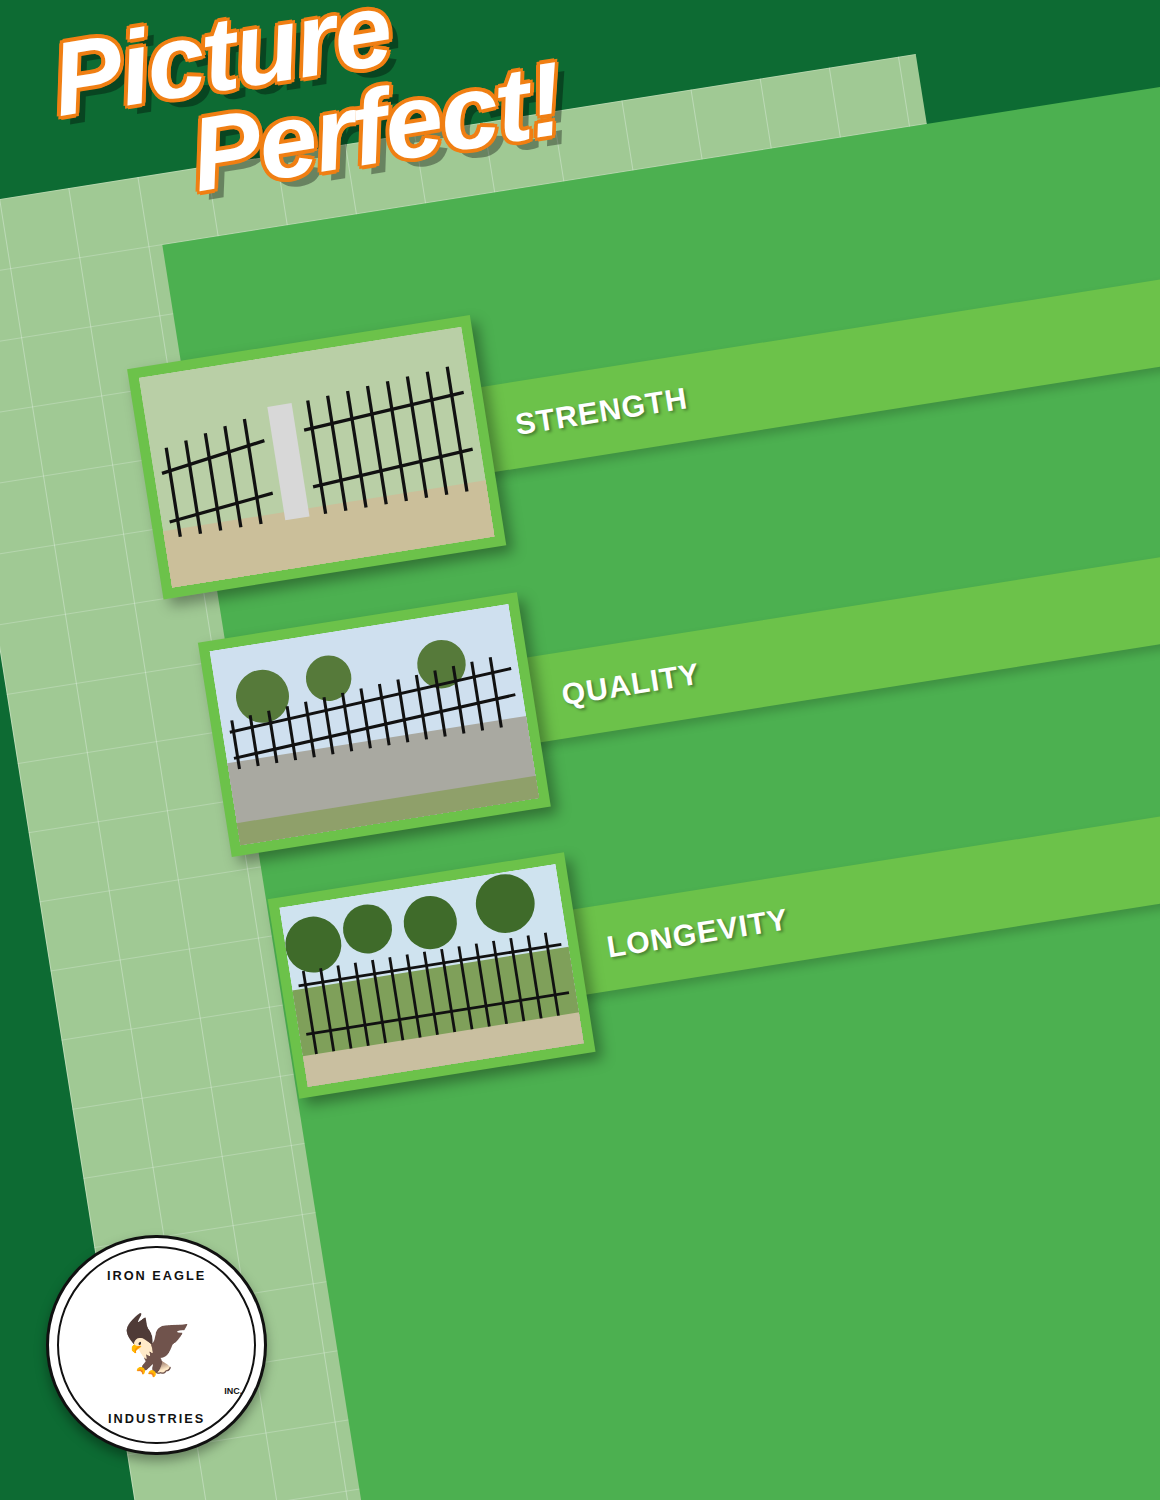PicturePerfect!
STRENGTH
QUALITY
LONGEVITY
IRON EAGLE 🦅 INDUSTRIES INC.